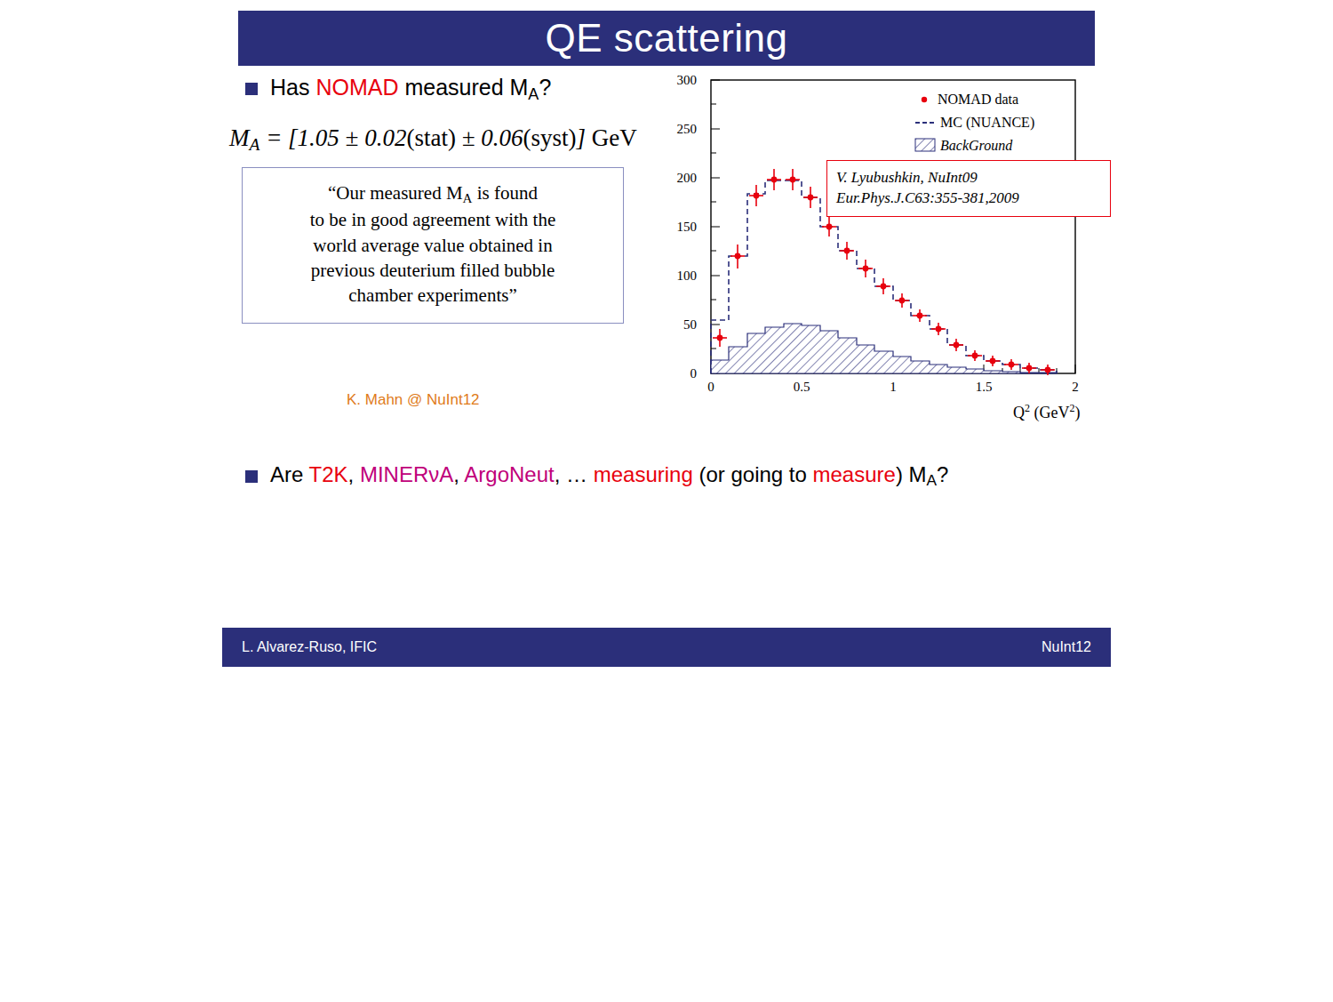QE scattering
Has NOMAD measured MA?
MA = [1.05 ± 0.02(stat) ± 0.06(syst)] GeV
“Our measured MA is found
to be in good agreement with the
world average value obtained in
previous deuterium filled bubble
chamber experiments”
K. Mahn @ NuInt12
0 50 100 150 200 250 300 0 0.5 1 1.5 2 Q2 (GeV2) NOMAD data MC (NUANCE) BackGround
V. Lyubushkin, NuInt09
Eur.Phys.J.C63:355-381,2009
Are T2K, MINERνA, ArgoNeut, … measuring (or going to measure) MA?
L. Alvarez-Ruso, IFIC NuInt12